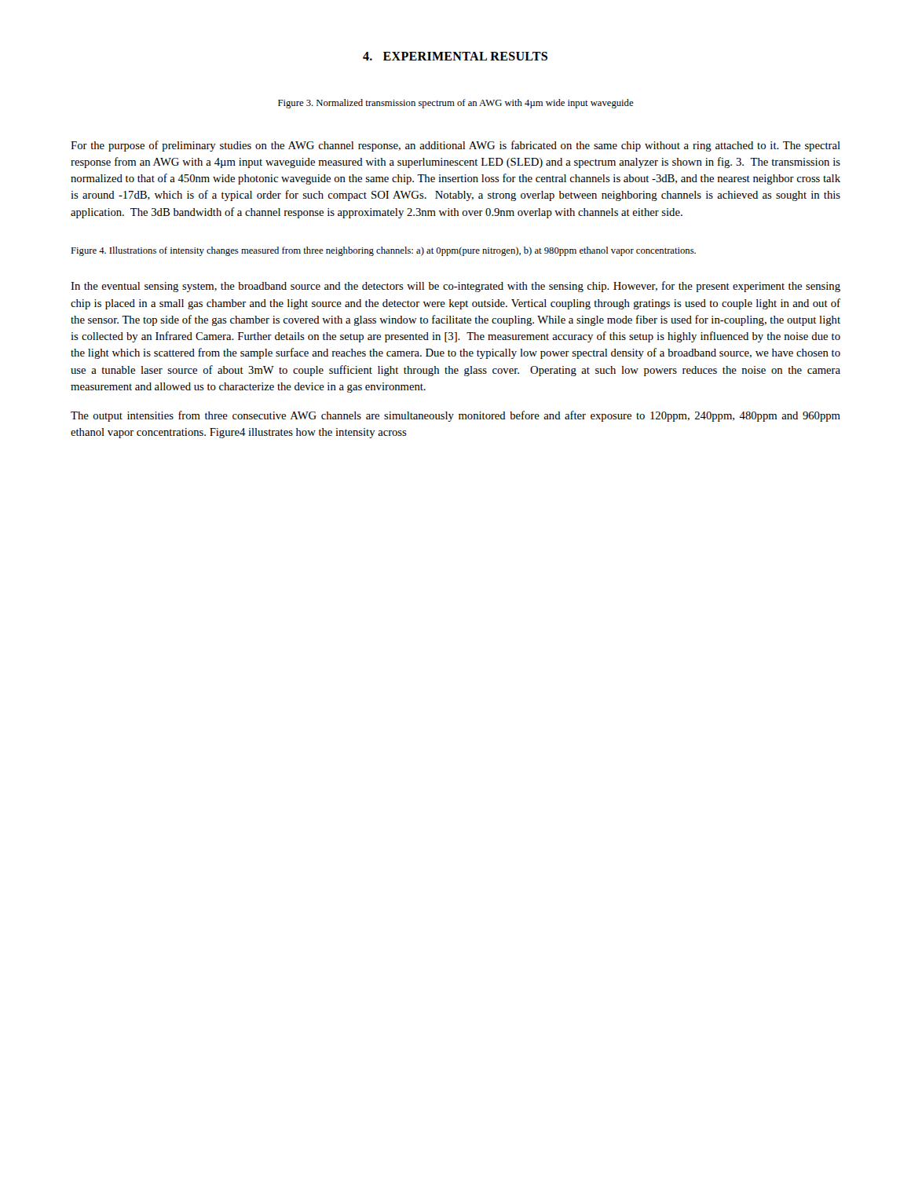4. EXPERIMENTAL RESULTS
Figure 3. Normalized transmission spectrum of an AWG with 4µm wide input waveguide
For the purpose of preliminary studies on the AWG channel response, an additional AWG is fabricated on the same chip without a ring attached to it. The spectral response from an AWG with a 4µm input waveguide measured with a superluminescent LED (SLED) and a spectrum analyzer is shown in fig. 3. The transmission is normalized to that of a 450nm wide photonic waveguide on the same chip. The insertion loss for the central channels is about -3dB, and the nearest neighbor cross talk is around -17dB, which is of a typical order for such compact SOI AWGs. Notably, a strong overlap between neighboring channels is achieved as sought in this application. The 3dB bandwidth of a channel response is approximately 2.3nm with over 0.9nm overlap with channels at either side.
Figure 4. Illustrations of intensity changes measured from three neighboring channels: a) at 0ppm(pure nitrogen), b) at 980ppm ethanol vapor concentrations.
In the eventual sensing system, the broadband source and the detectors will be co-integrated with the sensing chip. However, for the present experiment the sensing chip is placed in a small gas chamber and the light source and the detector were kept outside. Vertical coupling through gratings is used to couple light in and out of the sensor. The top side of the gas chamber is covered with a glass window to facilitate the coupling. While a single mode fiber is used for in-coupling, the output light is collected by an Infrared Camera. Further details on the setup are presented in [3]. The measurement accuracy of this setup is highly influenced by the noise due to the light which is scattered from the sample surface and reaches the camera. Due to the typically low power spectral density of a broadband source, we have chosen to use a tunable laser source of about 3mW to couple sufficient light through the glass cover. Operating at such low powers reduces the noise on the camera measurement and allowed us to characterize the device in a gas environment.
The output intensities from three consecutive AWG channels are simultaneously monitored before and after exposure to 120ppm, 240ppm, 480ppm and 960ppm ethanol vapor concentrations. Figure4 illustrates how the intensity across